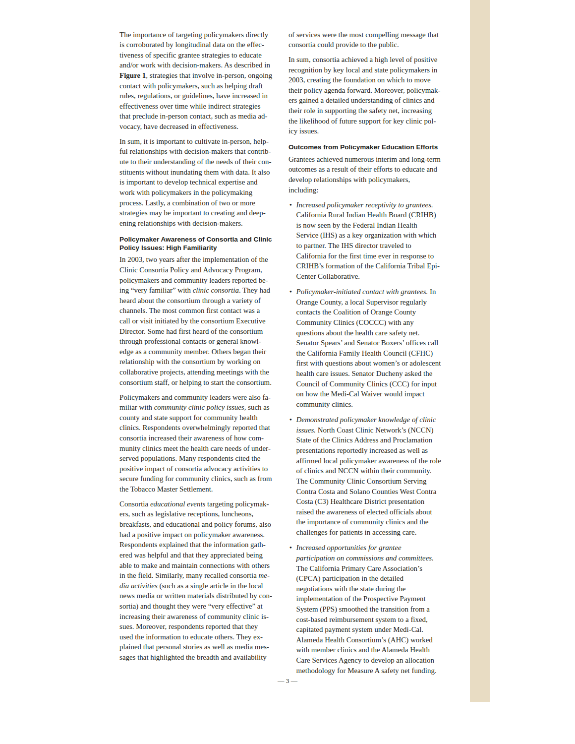The importance of targeting policymakers directly is corroborated by longitudinal data on the effectiveness of specific grantee strategies to educate and/or work with decision-makers. As described in Figure 1, strategies that involve in-person, ongoing contact with policymakers, such as helping draft rules, regulations, or guidelines, have increased in effectiveness over time while indirect strategies that preclude in-person contact, such as media advocacy, have decreased in effectiveness.
In sum, it is important to cultivate in-person, helpful relationships with decision-makers that contribute to their understanding of the needs of their constituents without inundating them with data. It also is important to develop technical expertise and work with policymakers in the policymaking process. Lastly, a combination of two or more strategies may be important to creating and deepening relationships with decision-makers.
Policymaker Awareness of Consortia and Clinic Policy Issues: High Familiarity
In 2003, two years after the implementation of the Clinic Consortia Policy and Advocacy Program, policymakers and community leaders reported being “very familiar” with clinic consortia. They had heard about the consortium through a variety of channels. The most common first contact was a call or visit initiated by the consortium Executive Director. Some had first heard of the consortium through professional contacts or general knowledge as a community member. Others began their relationship with the consortium by working on collaborative projects, attending meetings with the consortium staff, or helping to start the consortium.
Policymakers and community leaders were also familiar with community clinic policy issues, such as county and state support for community health clinics. Respondents overwhelmingly reported that consortia increased their awareness of how community clinics meet the health care needs of underserved populations. Many respondents cited the positive impact of consortia advocacy activities to secure funding for community clinics, such as from the Tobacco Master Settlement.
Consortia educational events targeting policymakers, such as legislative receptions, luncheons, breakfasts, and educational and policy forums, also had a positive impact on policymaker awareness. Respondents explained that the information gathered was helpful and that they appreciated being able to make and maintain connections with others in the field. Similarly, many recalled consortia media activities (such as a single article in the local news media or written materials distributed by consortia) and thought they were “very effective” at increasing their awareness of community clinic issues. Moreover, respondents reported that they used the information to educate others. They explained that personal stories as well as media messages that highlighted the breadth and availability of services were the most compelling message that consortia could provide to the public.
In sum, consortia achieved a high level of positive recognition by key local and state policymakers in 2003, creating the foundation on which to move their policy agenda forward. Moreover, policymakers gained a detailed understanding of clinics and their role in supporting the safety net, increasing the likelihood of future support for key clinic policy issues.
Outcomes from Policymaker Education Efforts
Grantees achieved numerous interim and long-term outcomes as a result of their efforts to educate and develop relationships with policymakers, including:
Increased policymaker receptivity to grantees. California Rural Indian Health Board (CRIHB) is now seen by the Federal Indian Health Service (IHS) as a key organization with which to partner. The IHS director traveled to California for the first time ever in response to CRIHB’s formation of the California Tribal Epi-Center Collaborative.
Policymaker-initiated contact with grantees. In Orange County, a local Supervisor regularly contacts the Coalition of Orange County Community Clinics (COCCC) with any questions about the health care safety net. Senator Spears’ and Senator Boxers’ offices call the California Family Health Council (CFHC) first with questions about women’s or adolescent health care issues. Senator Ducheny asked the Council of Community Clinics (CCC) for input on how the Medi-Cal Waiver would impact community clinics.
Demonstrated policymaker knowledge of clinic issues. North Coast Clinic Network’s (NCCN) State of the Clinics Address and Proclamation presentations reportedly increased as well as affirmed local policymaker awareness of the role of clinics and NCCN within their community. The Community Clinic Consortium Serving Contra Costa and Solano Counties West Contra Costa (C3) Healthcare District presentation raised the awareness of elected officials about the importance of community clinics and the challenges for patients in accessing care.
Increased opportunities for grantee participation on commissions and committees. The California Primary Care Association’s (CPCA) participation in the detailed negotiations with the state during the implementation of the Prospective Payment System (PPS) smoothed the transition from a cost-based reimbursement system to a fixed, capitated payment system under Medi-Cal. Alameda Health Consortium’s (AHC) worked with member clinics and the Alameda Health Care Services Agency to develop an allocation methodology for Measure A safety net funding.
— 3 —